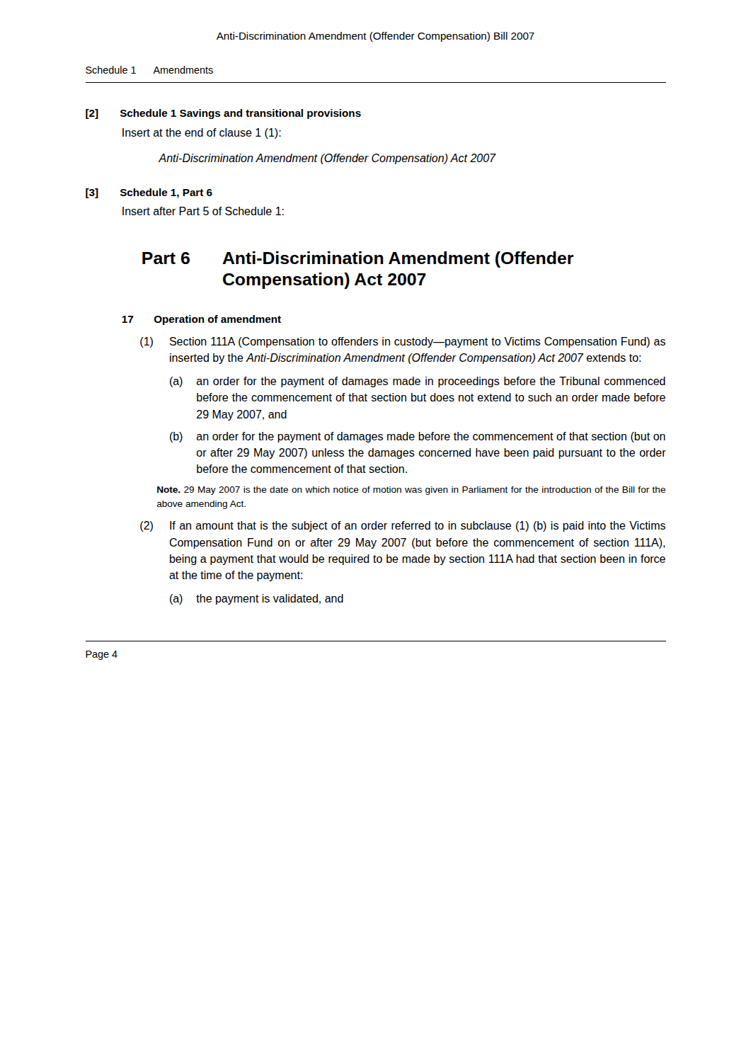Anti-Discrimination Amendment (Offender Compensation) Bill 2007
Schedule 1 Amendments
[2]
Schedule 1 Savings and transitional provisions
Insert at the end of clause 1 (1):
Anti-Discrimination Amendment (Offender Compensation) Act 2007
[3]
Schedule 1, Part 6
Insert after Part 5 of Schedule 1:
Part 6
Anti-Discrimination Amendment (Offender Compensation) Act 2007
17
Operation of amendment
(1)
Section 111A (Compensation to offenders in custody—payment to Victims Compensation Fund) as inserted by the Anti-Discrimination Amendment (Offender Compensation) Act 2007 extends to:
(a)
an order for the payment of damages made in proceedings before the Tribunal commenced before the commencement of that section but does not extend to such an order made before 29 May 2007, and
(b)
an order for the payment of damages made before the commencement of that section (but on or after 29 May 2007) unless the damages concerned have been paid pursuant to the order before the commencement of that section.
Note. 29 May 2007 is the date on which notice of motion was given in Parliament for the introduction of the Bill for the above amending Act.
(2)
If an amount that is the subject of an order referred to in subclause (1) (b) is paid into the Victims Compensation Fund on or after 29 May 2007 (but before the commencement of section 111A), being a payment that would be required to be made by section 111A had that section been in force at the time of the payment:
(a)
the payment is validated, and
Page 4